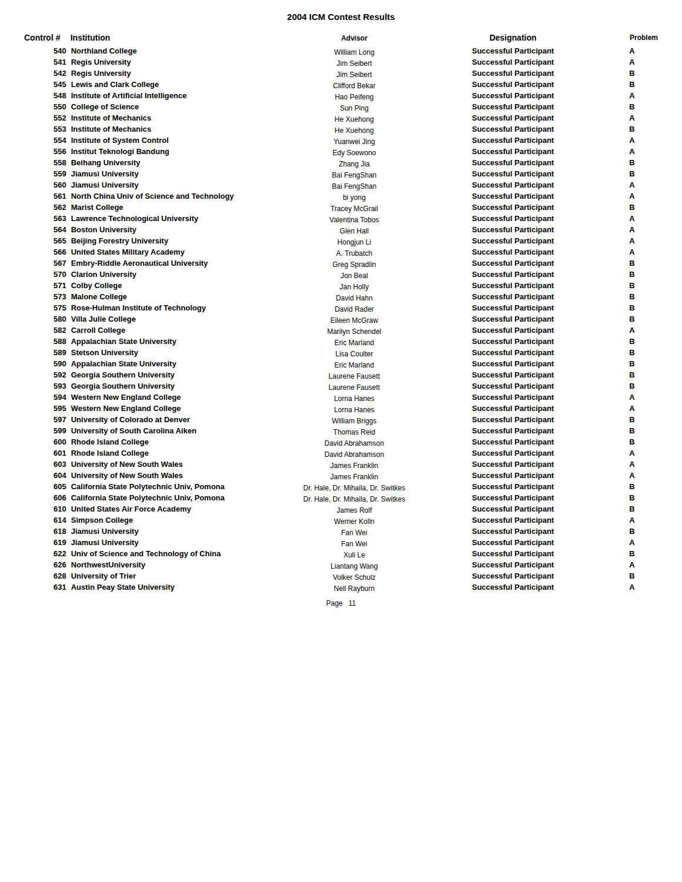2004 ICM Contest Results
| Control # | Institution | Advisor | Designation | Problem |
| --- | --- | --- | --- | --- |
| 540 | Northland College | William Long | Successful Participant | A |
| 541 | Regis University | Jim Seibert | Successful Participant | A |
| 542 | Regis University | Jim Seibert | Successful Participant | B |
| 545 | Lewis and Clark College | Clifford Bekar | Successful Participant | B |
| 548 | Institute of Artificial Intelligence | Hao Peifeng | Successful Participant | A |
| 550 | College of Science | Sun Ping | Successful Participant | B |
| 552 | Institute of Mechanics | He Xuehong | Successful Participant | A |
| 553 | Institute of Mechanics | He Xuehong | Successful Participant | B |
| 554 | Institute of System Control | Yuanwei Jing | Successful Participant | A |
| 556 | Institut Teknologi Bandung | Edy Soewono | Successful Participant | A |
| 558 | Beihang University | Zhang Jia | Successful Participant | B |
| 559 | Jiamusi University | Bai FengShan | Successful Participant | B |
| 560 | Jiamusi University | Bai FengShan | Successful Participant | A |
| 561 | North China Univ of Science and Technology | bi yong | Successful Participant | A |
| 562 | Marist College | Tracey McGrail | Successful Participant | B |
| 563 | Lawrence Technological University | Valentina Tobos | Successful Participant | A |
| 564 | Boston University | Glen Hall | Successful Participant | A |
| 565 | Beijing Forestry University | Hongjun Li | Successful Participant | A |
| 566 | United States Military Academy | A. Trubatch | Successful Participant | A |
| 567 | Embry-Riddle Aeronautical University | Greg Spradlin | Successful Participant | B |
| 570 | Clarion University | Jon Beal | Successful Participant | B |
| 571 | Colby College | Jan Holly | Successful Participant | B |
| 573 | Malone College | David Hahn | Successful Participant | B |
| 575 | Rose-Hulman Institute of Technology | David Rader | Successful Participant | B |
| 580 | Villa Julie College | Eileen McGraw | Successful Participant | B |
| 582 | Carroll College | Marilyn Schendel | Successful Participant | A |
| 588 | Appalachian State University | Eric Marland | Successful Participant | B |
| 589 | Stetson University | Lisa Coulter | Successful Participant | B |
| 590 | Appalachian State University | Eric Marland | Successful Participant | B |
| 592 | Georgia Southern University | Laurene Fausett | Successful Participant | B |
| 593 | Georgia Southern University | Laurene Fausett | Successful Participant | B |
| 594 | Western New England College | Lorna Hanes | Successful Participant | A |
| 595 | Western New England College | Lorna Hanes | Successful Participant | A |
| 597 | University of Colorado at Denver | William Briggs | Successful Participant | B |
| 599 | University of South Carolina Aiken | Thomas Reid | Successful Participant | B |
| 600 | Rhode Island College | David Abrahamson | Successful Participant | B |
| 601 | Rhode Island College | David Abrahamson | Successful Participant | A |
| 603 | University of New South Wales | James Franklin | Successful Participant | A |
| 604 | University of New South Wales | James Franklin | Successful Participant | A |
| 605 | California State Polytechnic Univ, Pomona | Dr. Hale, Dr. Mihaila, Dr. Switkes | Successful Participant | B |
| 606 | California State Polytechnic Univ, Pomona | Dr. Hale, Dr. Mihaila, Dr. Switkes | Successful Participant | B |
| 610 | United States Air Force Academy | James Rolf | Successful Participant | B |
| 614 | Simpson College | Werner Kolln | Successful Participant | A |
| 618 | Jiamusi University | Fan Wei | Successful Participant | B |
| 619 | Jiamusi University | Fan Wei | Successful Participant | A |
| 622 | Univ of Science and Technology of China | Xuli Le | Successful Participant | B |
| 626 | NorthwestUniversity | Liantang Wang | Successful Participant | A |
| 628 | University of Trier | Volker Schulz | Successful Participant | B |
| 631 | Austin Peay State University | Nell Rayburn | Successful Participant | A |
Page 11